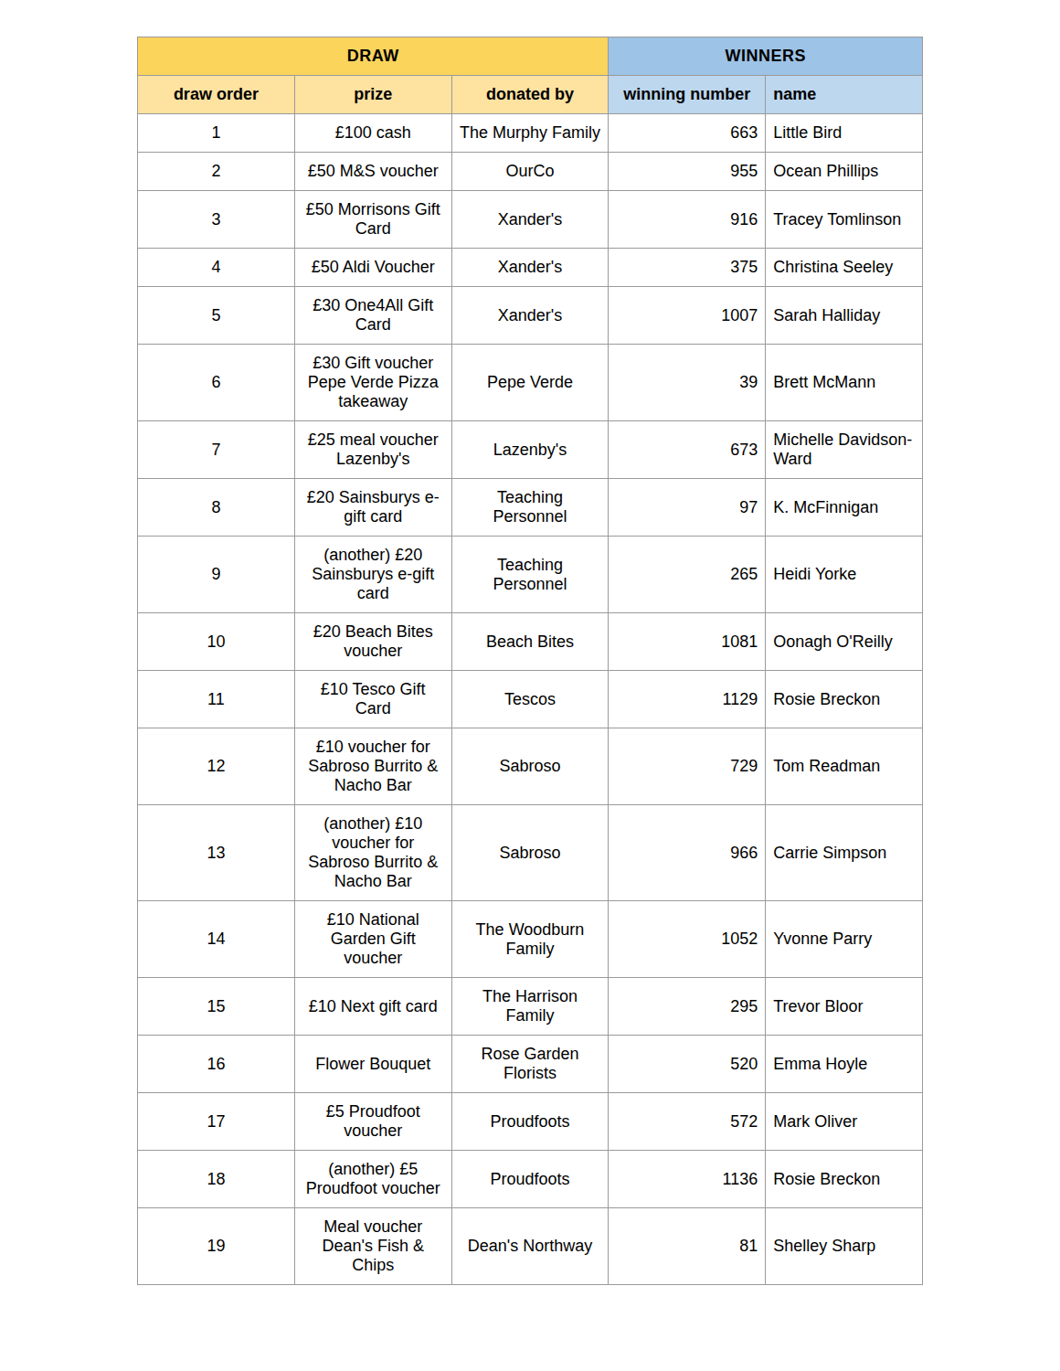| DRAW | WINNERS |
| --- | --- |
| draw order | prize | donated by | winning number | name |
| 1 | £100 cash | The Murphy Family | 663 | Little Bird |
| 2 | £50 M&S voucher | OurCo | 955 | Ocean Phillips |
| 3 | £50 Morrisons Gift Card | Xander's | 916 | Tracey Tomlinson |
| 4 | £50 Aldi Voucher | Xander's | 375 | Christina Seeley |
| 5 | £30 One4All Gift Card | Xander's | 1007 | Sarah Halliday |
| 6 | £30 Gift voucher Pepe Verde Pizza takeaway | Pepe Verde | 39 | Brett McMann |
| 7 | £25 meal voucher Lazenby's | Lazenby's | 673 | Michelle Davidson-Ward |
| 8 | £20 Sainsburys e-gift card | Teaching Personnel | 97 | K. McFinnigan |
| 9 | (another) £20 Sainsburys e-gift card | Teaching Personnel | 265 | Heidi Yorke |
| 10 | £20 Beach Bites voucher | Beach Bites | 1081 | Oonagh O'Reilly |
| 11 | £10 Tesco Gift Card | Tescos | 1129 | Rosie Breckon |
| 12 | £10 voucher for Sabroso Burrito & Nacho Bar | Sabroso | 729 | Tom Readman |
| 13 | (another) £10 voucher for Sabroso Burrito & Nacho Bar | Sabroso | 966 | Carrie Simpson |
| 14 | £10 National Garden Gift voucher | The Woodburn Family | 1052 | Yvonne Parry |
| 15 | £10 Next gift card | The Harrison Family | 295 | Trevor Bloor |
| 16 | Flower Bouquet | Rose Garden Florists | 520 | Emma Hoyle |
| 17 | £5 Proudfoot voucher | Proudfoots | 572 | Mark Oliver |
| 18 | (another) £5 Proudfoot voucher | Proudfoots | 1136 | Rosie Breckon |
| 19 | Meal voucher Dean's Fish & Chips | Dean's Northway | 81 | Shelley Sharp |